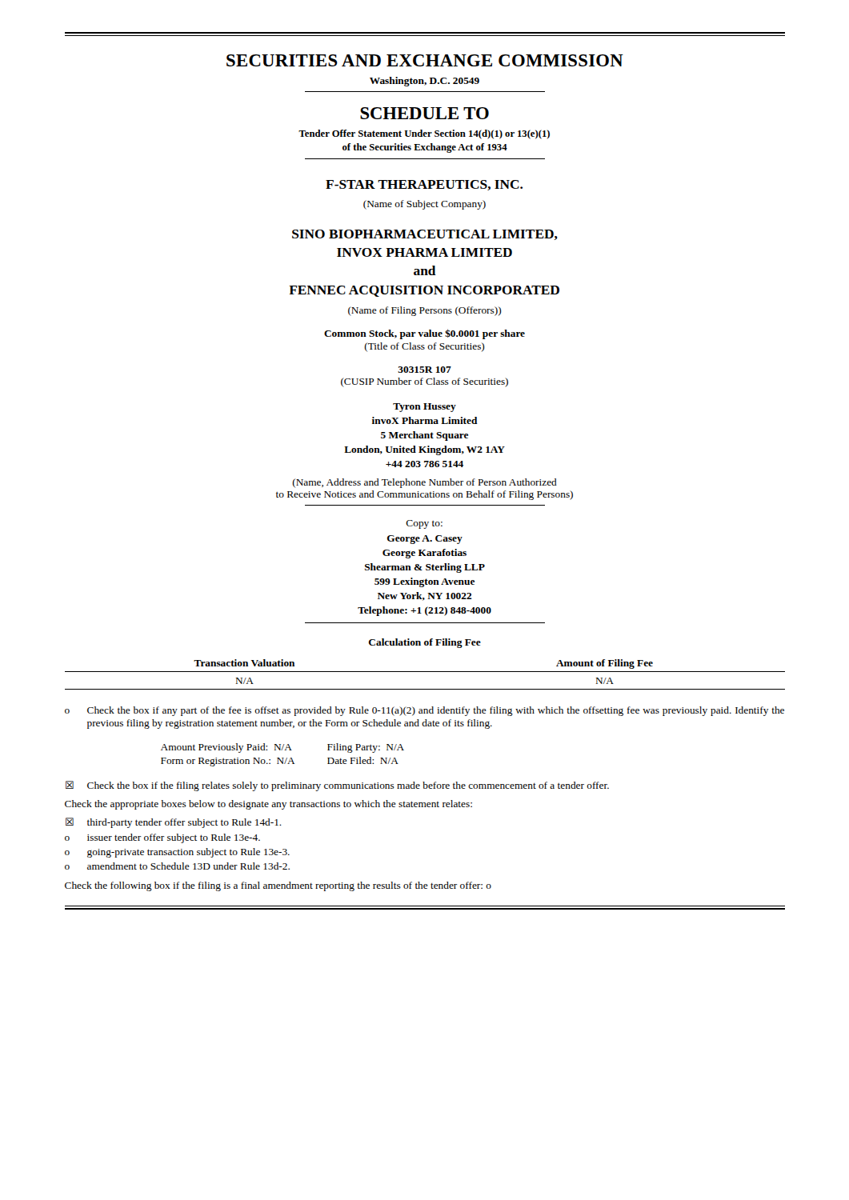SECURITIES AND EXCHANGE COMMISSION
Washington, D.C. 20549
SCHEDULE TO
Tender Offer Statement Under Section 14(d)(1) or 13(e)(1)
of the Securities Exchange Act of 1934
F-STAR THERAPEUTICS, INC.
(Name of Subject Company)
SINO BIOPHARMACEUTICAL LIMITED,
INVOX PHARMA LIMITED
and
FENNEC ACQUISITION INCORPORATED
(Name of Filing Persons (Offerors))
Common Stock, par value $0.0001 per share
(Title of Class of Securities)
30315R 107
(CUSIP Number of Class of Securities)
Tyron Hussey
invoX Pharma Limited
5 Merchant Square
London, United Kingdom, W2 1AY
+44 203 786 5144
(Name, Address and Telephone Number of Person Authorized
to Receive Notices and Communications on Behalf of Filing Persons)
Copy to:
George A. Casey
George Karafotias
Shearman & Sterling LLP
599 Lexington Avenue
New York, NY 10022
Telephone: +1 (212) 848-4000
Calculation of Filing Fee
| Transaction Valuation | Amount of Filing Fee |
| --- | --- |
| N/A | N/A |
o
Check the box if any part of the fee is offset as provided by Rule 0-11(a)(2) and identify the filing with which the offsetting fee was previously paid. Identify the previous filing by registration statement number, or the Form or Schedule and date of its filing.
| Amount Previously Paid: N/A | Filing Party: N/A |
| Form or Registration No.: N/A | Date Filed: N/A |
☒
Check the box if the filing relates solely to preliminary communications made before the commencement of a tender offer.
Check the appropriate boxes below to designate any transactions to which the statement relates:
☒
third-party tender offer subject to Rule 14d-1.
o
issuer tender offer subject to Rule 13e-4.
o
going-private transaction subject to Rule 13e-3.
o
amendment to Schedule 13D under Rule 13d-2.
Check the following box if the filing is a final amendment reporting the results of the tender offer: o